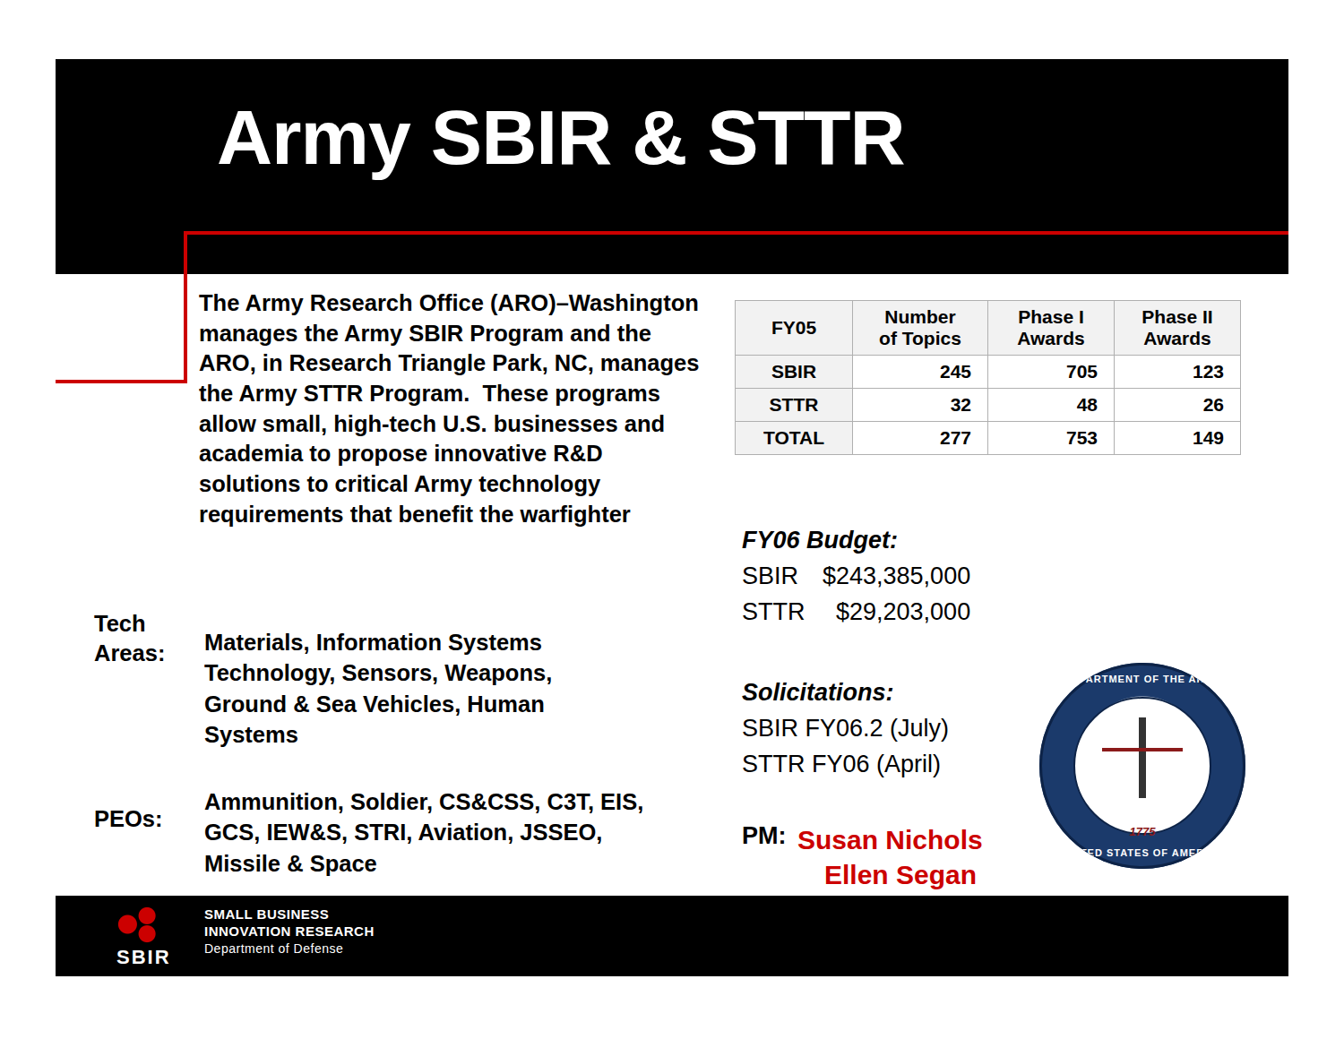Army SBIR & STTR
The Army Research Office (ARO)–Washington manages the Army SBIR Program and the ARO, in Research Triangle Park, NC, manages the Army STTR Program. These programs allow small, high-tech U.S. businesses and academia to propose innovative R&D solutions to critical Army technology requirements that benefit the warfighter
Tech
Areas:
Materials, Information Systems Technology, Sensors, Weapons, Ground & Sea Vehicles, Human Systems
PEOs:
Ammunition, Soldier, CS&CSS, C3T, EIS, GCS, IEW&S, STRI, Aviation, JSSEO, Missile & Space
| FY05 | Number of Topics | Phase I Awards | Phase II Awards |
| --- | --- | --- | --- |
| SBIR | 245 | 705 | 123 |
| STTR | 32 | 48 | 26 |
| TOTAL | 277 | 753 | 149 |
FY06 Budget:
SBIR$243,385,000
STTR $29,203,000
Solicitations:
SBIR FY06.2 (July)
STTR FY06 (April)
PM:
Susan Nichols Ellen Segan
DEPARTMENT OF THE ARMY
1775
UNITED STATES OF AMERICA
SBIR
SMALL BUSINESS
INNOVATION RESEARCH
Department of Defense